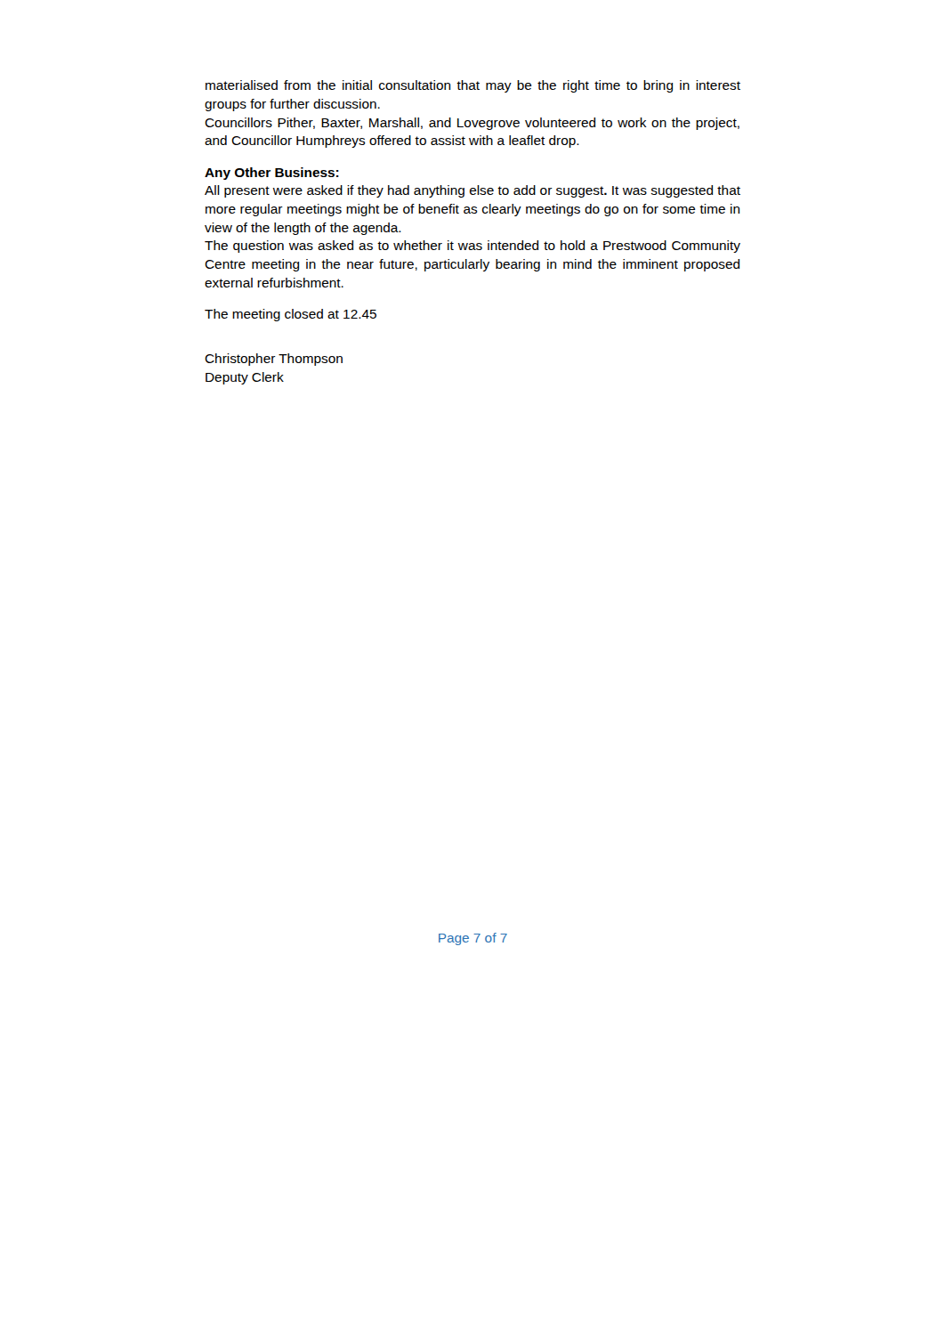materialised from the initial consultation that may be the right time to bring in interest groups for further discussion.
Councillors Pither, Baxter, Marshall, and Lovegrove volunteered to work on the project, and Councillor Humphreys offered to assist with a leaflet drop.
Any Other Business:
All present were asked if they had anything else to add or suggest. It was suggested that more regular meetings might be of benefit as clearly meetings do go on for some time in view of the length of the agenda.
The question was asked as to whether it was intended to hold a Prestwood Community Centre meeting in the near future, particularly bearing in mind the imminent proposed external refurbishment.
The meeting closed at 12.45
Christopher Thompson
Deputy Clerk
Page 7 of 7